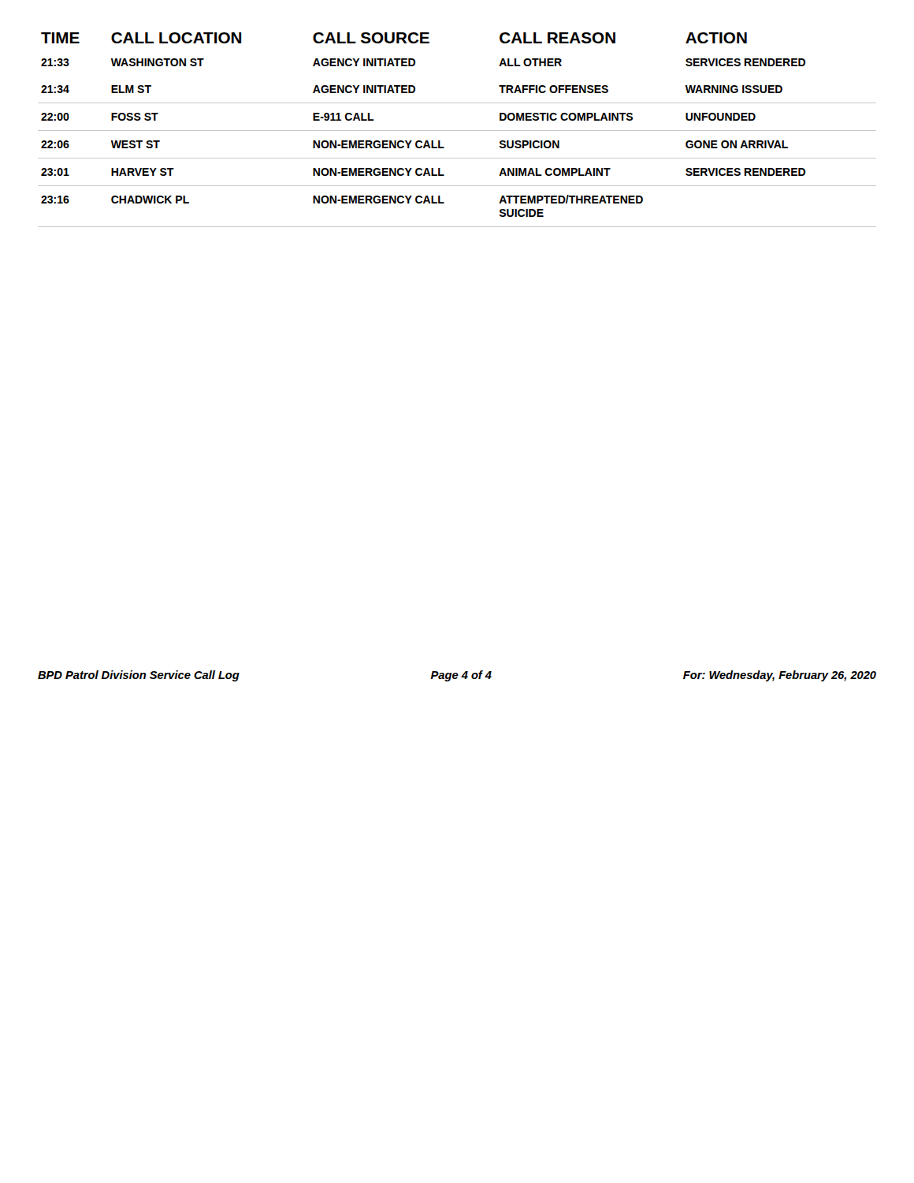| TIME | CALL LOCATION | CALL SOURCE | CALL REASON | ACTION |
| --- | --- | --- | --- | --- |
| 21:33 | WASHINGTON ST | AGENCY INITIATED | ALL OTHER | SERVICES RENDERED |
| 21:34 | ELM ST | AGENCY INITIATED | TRAFFIC OFFENSES | WARNING ISSUED |
| 22:00 | FOSS ST | E-911 CALL | DOMESTIC COMPLAINTS | UNFOUNDED |
| 22:06 | WEST ST | NON-EMERGENCY CALL | SUSPICION | GONE ON ARRIVAL |
| 23:01 | HARVEY ST | NON-EMERGENCY CALL | ANIMAL COMPLAINT | SERVICES RENDERED |
| 23:16 | CHADWICK PL | NON-EMERGENCY CALL | ATTEMPTED/THREATENED SUICIDE | |
BPD Patrol Division Service Call Log
Page 4 of 4
For: Wednesday, February 26, 2020